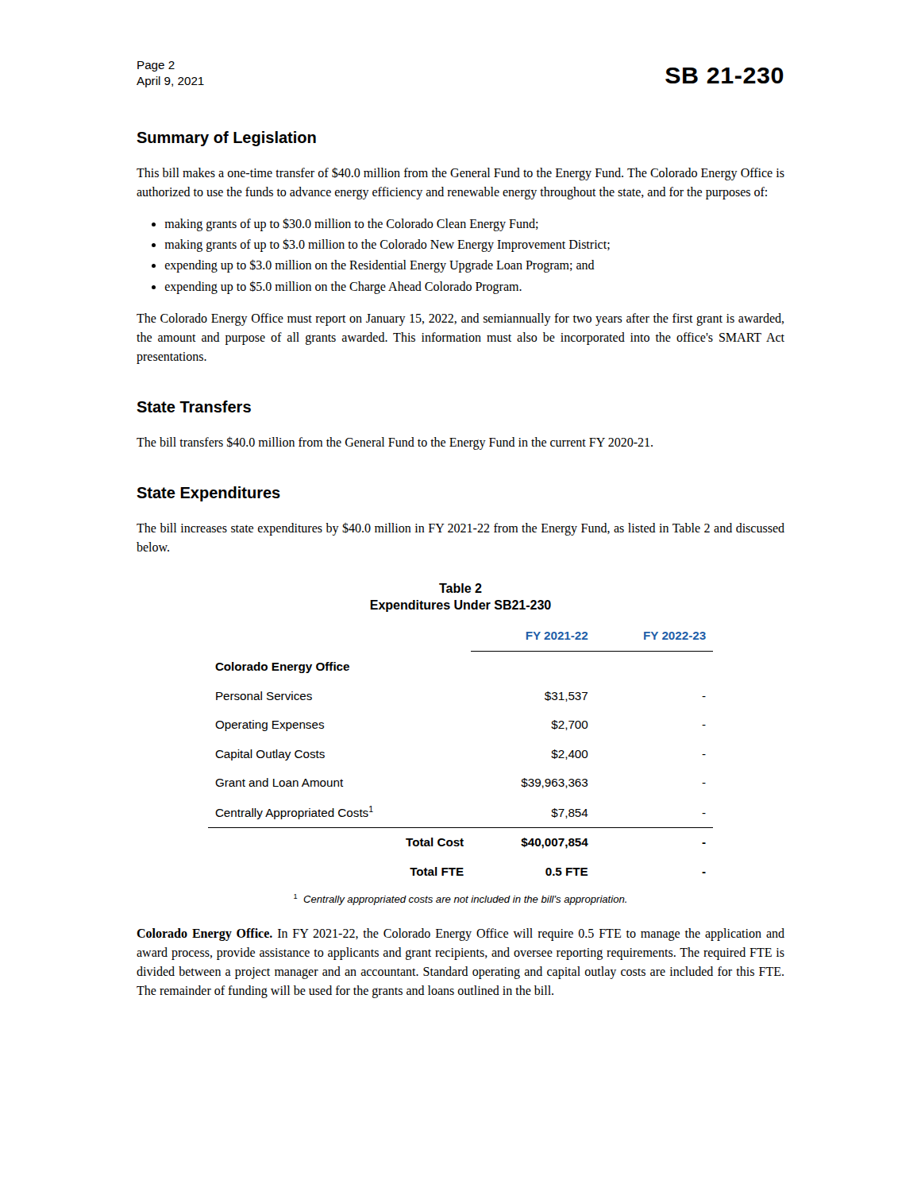Page 2
April 9, 2021
SB 21-230
Summary of Legislation
This bill makes a one-time transfer of $40.0 million from the General Fund to the Energy Fund. The Colorado Energy Office is authorized to use the funds to advance energy efficiency and renewable energy throughout the state, and for the purposes of:
making grants of up to $30.0 million to the Colorado Clean Energy Fund;
making grants of up to $3.0 million to the Colorado New Energy Improvement District;
expending up to $3.0 million on the Residential Energy Upgrade Loan Program; and
expending up to $5.0 million on the Charge Ahead Colorado Program.
The Colorado Energy Office must report on January 15, 2022, and semiannually for two years after the first grant is awarded, the amount and purpose of all grants awarded. This information must also be incorporated into the office's SMART Act presentations.
State Transfers
The bill transfers $40.0 million from the General Fund to the Energy Fund in the current FY 2020-21.
State Expenditures
The bill increases state expenditures by $40.0 million in FY 2021-22 from the Energy Fund, as listed in Table 2 and discussed below.
Table 2
Expenditures Under SB21-230
| | | FY 2021-22 | FY 2022-23 |
| --- | --- | --- | --- |
| Colorado Energy Office | | |
| Personal Services | $31,537 | - |
| Operating Expenses | $2,700 | - |
| Capital Outlay Costs | $2,400 | - |
| Grant and Loan Amount | $39,963,363 | - |
| Centrally Appropriated Costs 1 | $7,854 | - |
| | Total Cost | $40,007,854 | - |
| | Total FTE | 0.5 FTE | - |
1 Centrally appropriated costs are not included in the bill's appropriation.
Colorado Energy Office. In FY 2021-22, the Colorado Energy Office will require 0.5 FTE to manage the application and award process, provide assistance to applicants and grant recipients, and oversee reporting requirements. The required FTE is divided between a project manager and an accountant. Standard operating and capital outlay costs are included for this FTE. The remainder of funding will be used for the grants and loans outlined in the bill.